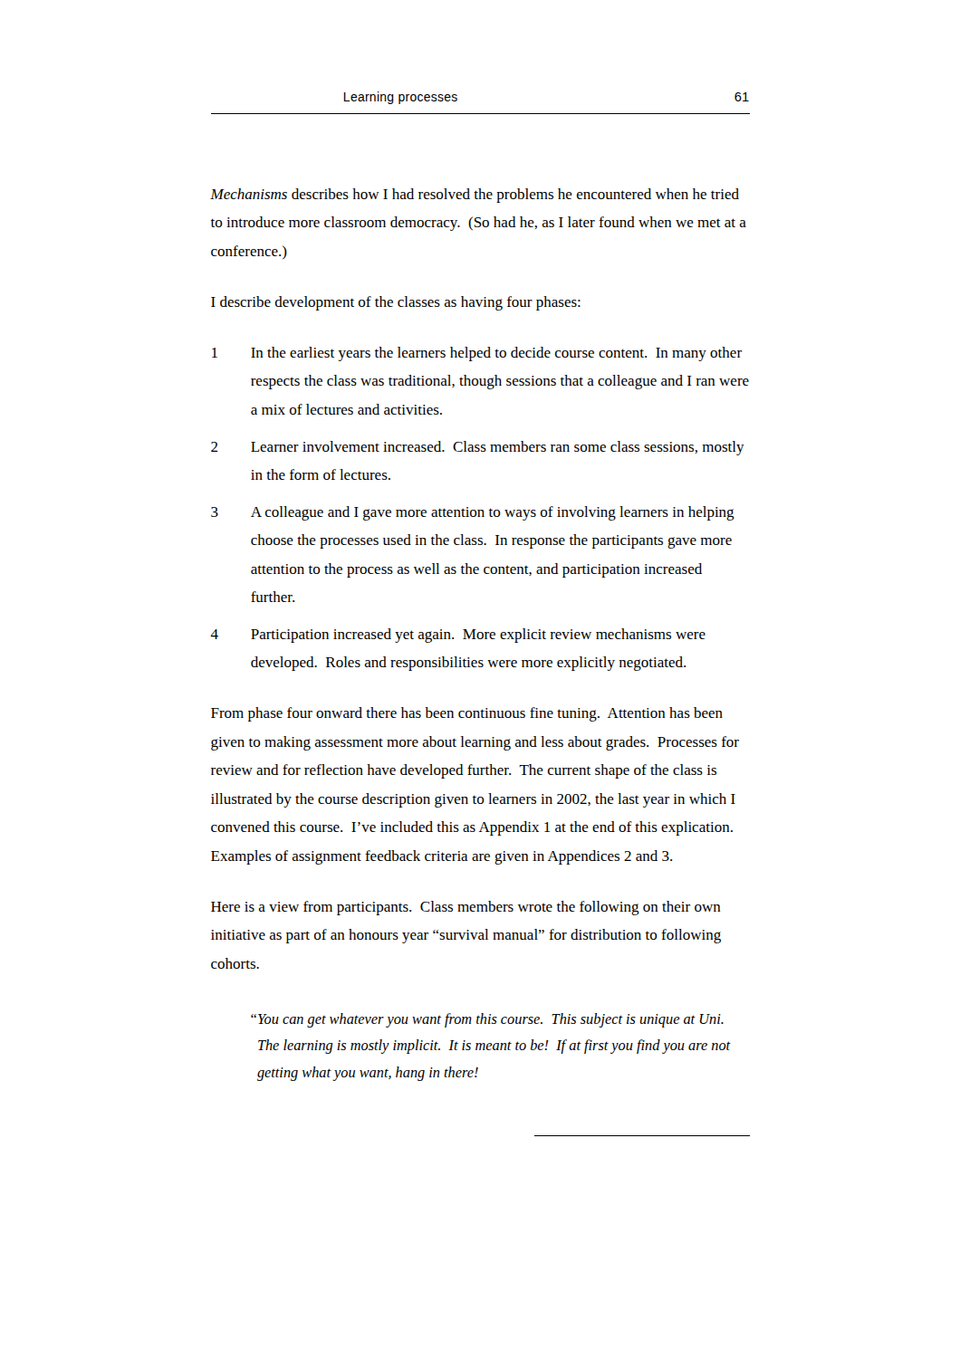Learning processes 61
Mechanisms describes how I had resolved the problems he encountered when he tried to introduce more classroom democracy. (So had he, as I later found when we met at a conference.)
I describe development of the classes as having four phases:
In the earliest years the learners helped to decide course content. In many other respects the class was traditional, though sessions that a colleague and I ran were a mix of lectures and activities.
Learner involvement increased. Class members ran some class sessions, mostly in the form of lectures.
A colleague and I gave more attention to ways of involving learners in helping choose the processes used in the class. In response the participants gave more attention to the process as well as the content, and participation increased further.
Participation increased yet again. More explicit review mechanisms were developed. Roles and responsibilities were more explicitly negotiated.
From phase four onward there has been continuous fine tuning. Attention has been given to making assessment more about learning and less about grades. Processes for review and for reflection have developed further. The current shape of the class is illustrated by the course description given to learners in 2002, the last year in which I convened this course. I’ve included this as Appendix 1 at the end of this explication. Examples of assignment feedback criteria are given in Appendices 2 and 3.
Here is a view from participants. Class members wrote the following on their own initiative as part of an honours year “survival manual” for distribution to following cohorts.
“You can get whatever you want from this course. This subject is unique at Uni. The learning is mostly implicit. It is meant to be! If at first you find you are not getting what you want, hang in there!